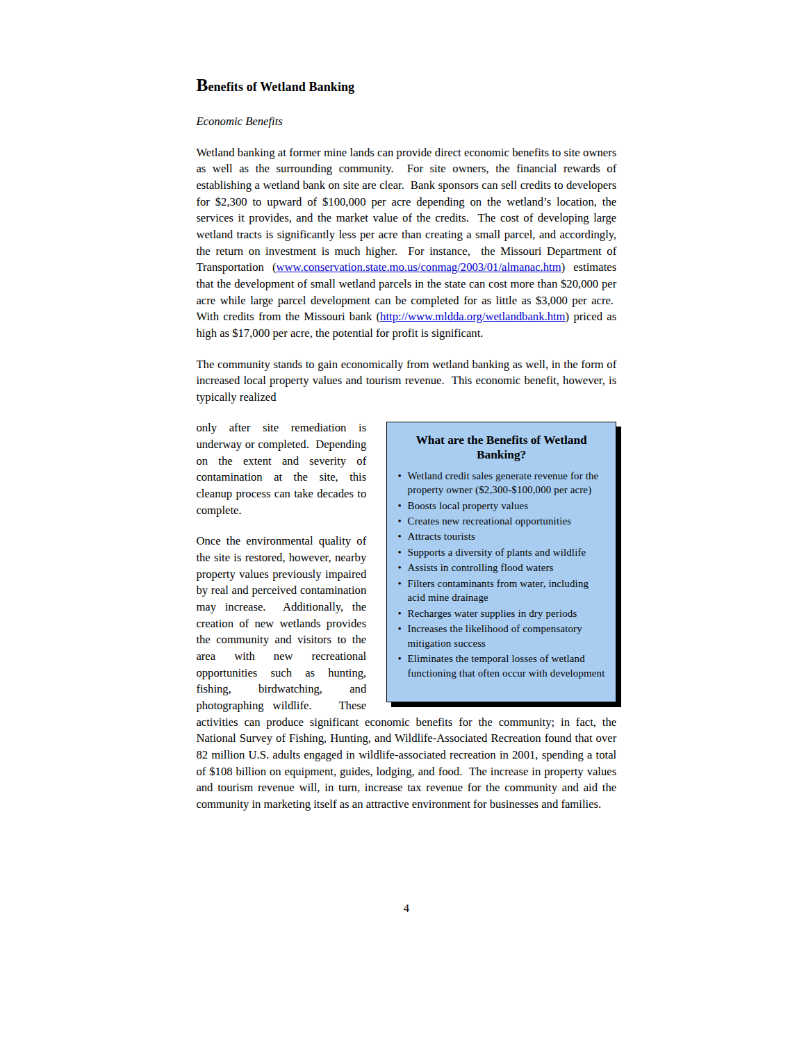Benefits of Wetland Banking
Economic Benefits
Wetland banking at former mine lands can provide direct economic benefits to site owners as well as the surrounding community. For site owners, the financial rewards of establishing a wetland bank on site are clear. Bank sponsors can sell credits to developers for $2,300 to upward of $100,000 per acre depending on the wetland’s location, the services it provides, and the market value of the credits. The cost of developing large wetland tracts is significantly less per acre than creating a small parcel, and accordingly, the return on investment is much higher. For instance, the Missouri Department of Transportation (www.conservation.state.mo.us/conmag/2003/01/almanac.htm) estimates that the development of small wetland parcels in the state can cost more than $20,000 per acre while large parcel development can be completed for as little as $3,000 per acre. With credits from the Missouri bank (http://www.mldda.org/wetlandbank.htm) priced as high as $17,000 per acre, the potential for profit is significant.
The community stands to gain economically from wetland banking as well, in the form of increased local property values and tourism revenue. This economic benefit, however, is typically realized
What are the Benefits of Wetland Banking?
Wetland credit sales generate revenue for the property owner ($2,300-$100,000 per acre)
Boosts local property values
Creates new recreational opportunities
Attracts tourists
Supports a diversity of plants and wildlife
Assists in controlling flood waters
Filters contaminants from water, including acid mine drainage
Recharges water supplies in dry periods
Increases the likelihood of compensatory mitigation success
Eliminates the temporal losses of wetland functioning that often occur with development
only after site remediation is underway or completed. Depending on the extent and severity of contamination at the site, this cleanup process can take decades to complete.
Once the environmental quality of the site is restored, however, nearby property values previously impaired by real and perceived contamination may increase. Additionally, the creation of new wetlands provides the community and visitors to the area with new recreational opportunities such as hunting, fishing, birdwatching, and photographing wildlife. These activities can produce significant economic benefits for the community; in fact, the National Survey of Fishing, Hunting, and Wildlife-Associated Recreation found that over 82 million U.S. adults engaged in wildlife-associated recreation in 2001, spending a total of $108 billion on equipment, guides, lodging, and food. The increase in property values and tourism revenue will, in turn, increase tax revenue for the community and aid the community in marketing itself as an attractive environment for businesses and families.
4